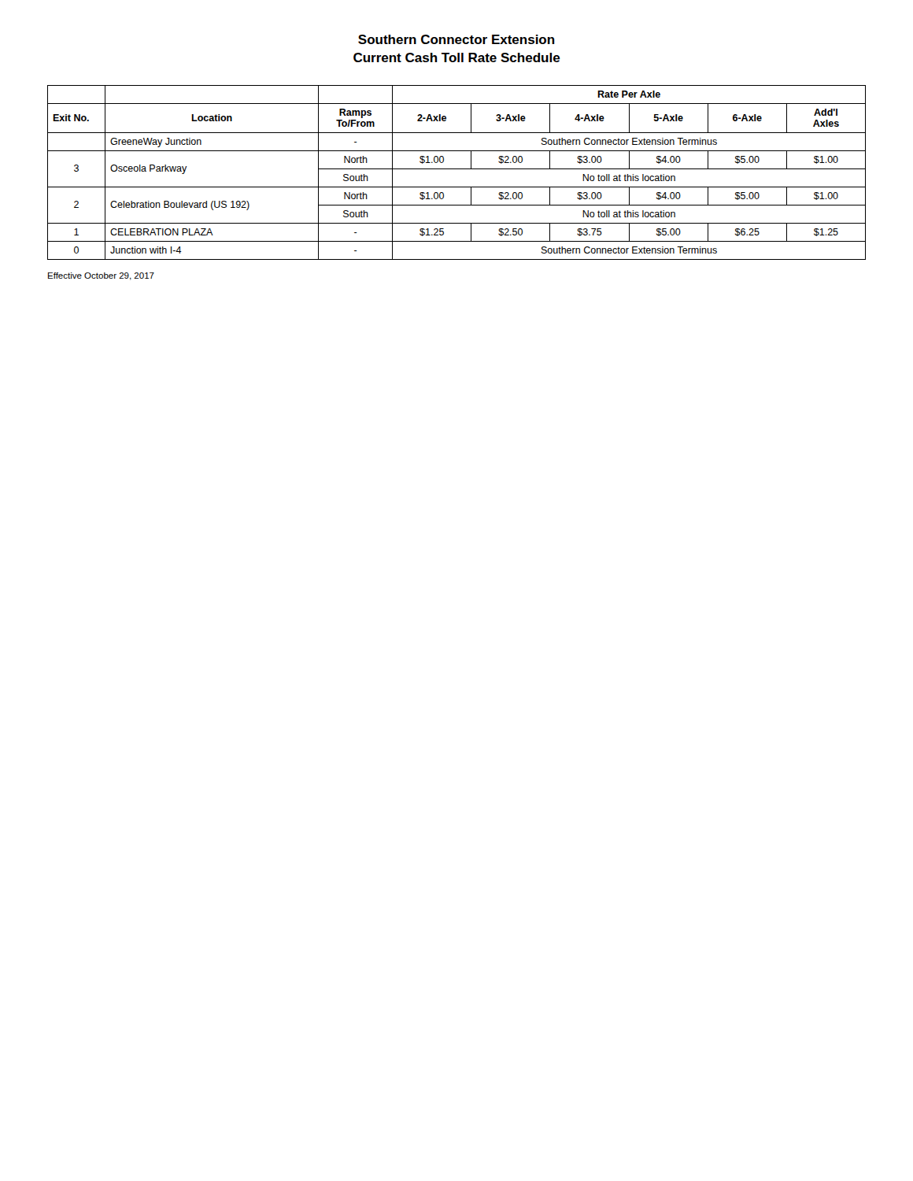Southern Connector Extension
Current Cash Toll Rate Schedule
| | | | Rate Per Axle |
| --- | --- | --- | --- |
| Exit No. | Location | Ramps To/From | 2-Axle | 3-Axle | 4-Axle | 5-Axle | 6-Axle | Add'l Axles |
| | GreeneWay Junction | - | Southern Connector Extension Terminus |
| 3 | Osceola Parkway | North | $1.00 | $2.00 | $3.00 | $4.00 | $5.00 | $1.00 |
| South | No toll at this location |
| 2 | Celebration Boulevard (US 192) | North | $1.00 | $2.00 | $3.00 | $4.00 | $5.00 | $1.00 |
| South | No toll at this location |
| 1 | CELEBRATION PLAZA | - | $1.25 | $2.50 | $3.75 | $5.00 | $6.25 | $1.25 |
| 0 | Junction with I-4 | - | Southern Connector Extension Terminus |
Effective October 29, 2017